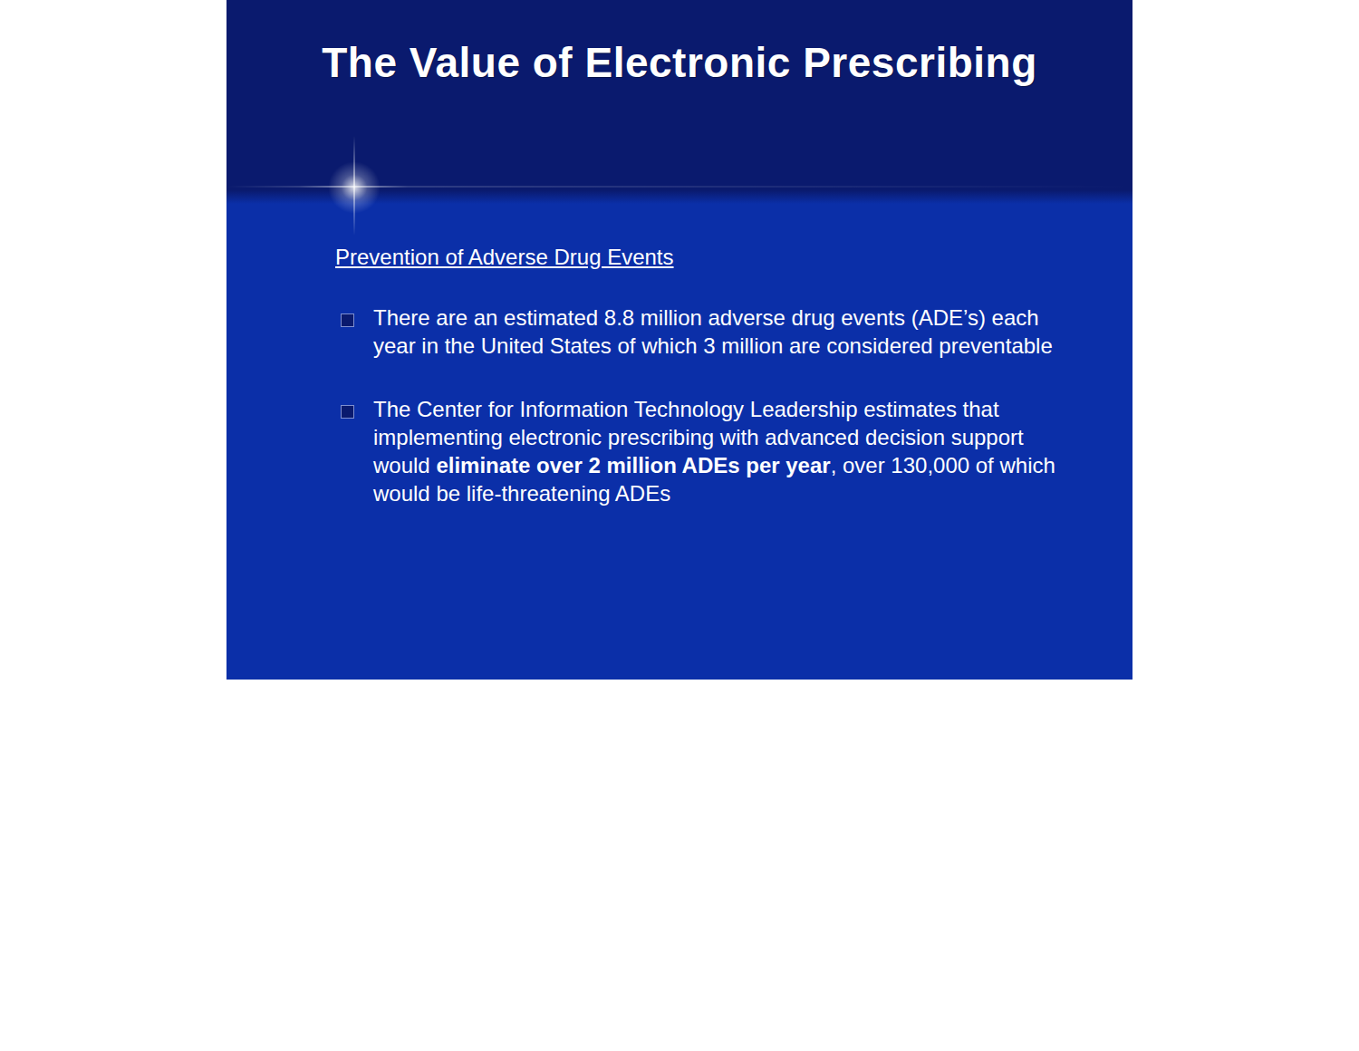The Value of Electronic Prescribing
Prevention of Adverse Drug Events
There are an estimated 8.8 million adverse drug events (ADE’s) each year in the United States of which 3 million are considered preventable
The Center for Information Technology Leadership estimates that implementing electronic prescribing with advanced decision support would eliminate over 2 million ADEs per year, over 130,000 of which would be life-threatening ADEs